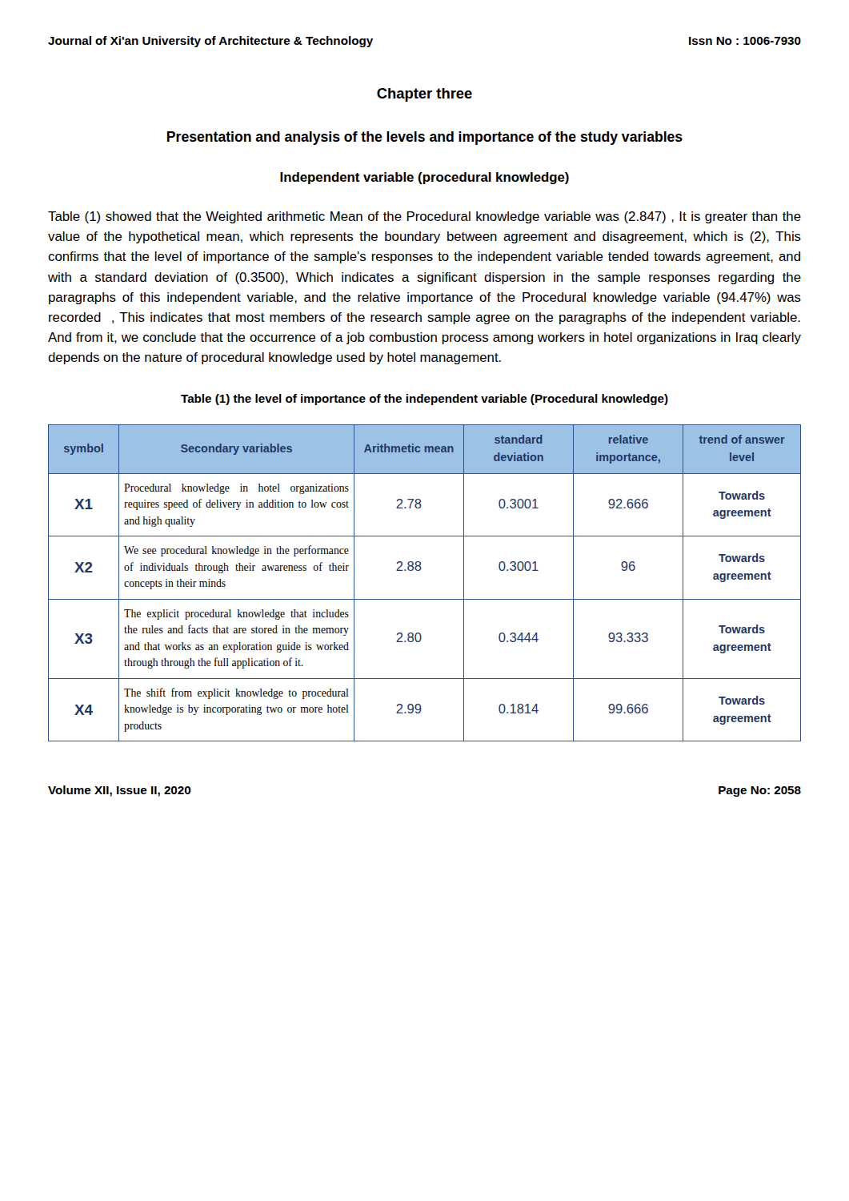Journal of Xi'an University of Architecture & Technology Issn No : 1006-7930
Chapter three
Presentation and analysis of the levels and importance of the study variables
Independent variable (procedural knowledge)
Table (1) showed that the Weighted arithmetic Mean of the Procedural knowledge variable was (2.847) , It is greater than the value of the hypothetical mean, which represents the boundary between agreement and disagreement, which is (2), This confirms that the level of importance of the sample's responses to the independent variable tended towards agreement, and with a standard deviation of (0.3500), Which indicates a significant dispersion in the sample responses regarding the paragraphs of this independent variable, and the relative importance of the Procedural knowledge variable (94.47%) was recorded , This indicates that most members of the research sample agree on the paragraphs of the independent variable. And from it, we conclude that the occurrence of a job combustion process among workers in hotel organizations in Iraq clearly depends on the nature of procedural knowledge used by hotel management.
Table (1) the level of importance of the independent variable (Procedural knowledge)
| symbol | Secondary variables | Arithmetic mean | standard deviation | relative importance, | trend of answer level |
| --- | --- | --- | --- | --- | --- |
| X1 | Procedural knowledge in hotel organizations requires speed of delivery in addition to low cost and high quality | 2.78 | 0.3001 | 92.666 | Towards agreement |
| X2 | We see procedural knowledge in the performance of individuals through their awareness of their concepts in their minds | 2.88 | 0.3001 | 96 | Towards agreement |
| X3 | The explicit procedural knowledge that includes the rules and facts that are stored in the memory and that works as an exploration guide is worked through through the full application of it. | 2.80 | 0.3444 | 93.333 | Towards agreement |
| X4 | The shift from explicit knowledge to procedural knowledge is by incorporating two or more hotel products | 2.99 | 0.1814 | 99.666 | Towards agreement |
Volume XII, Issue II, 2020 Page No: 2058